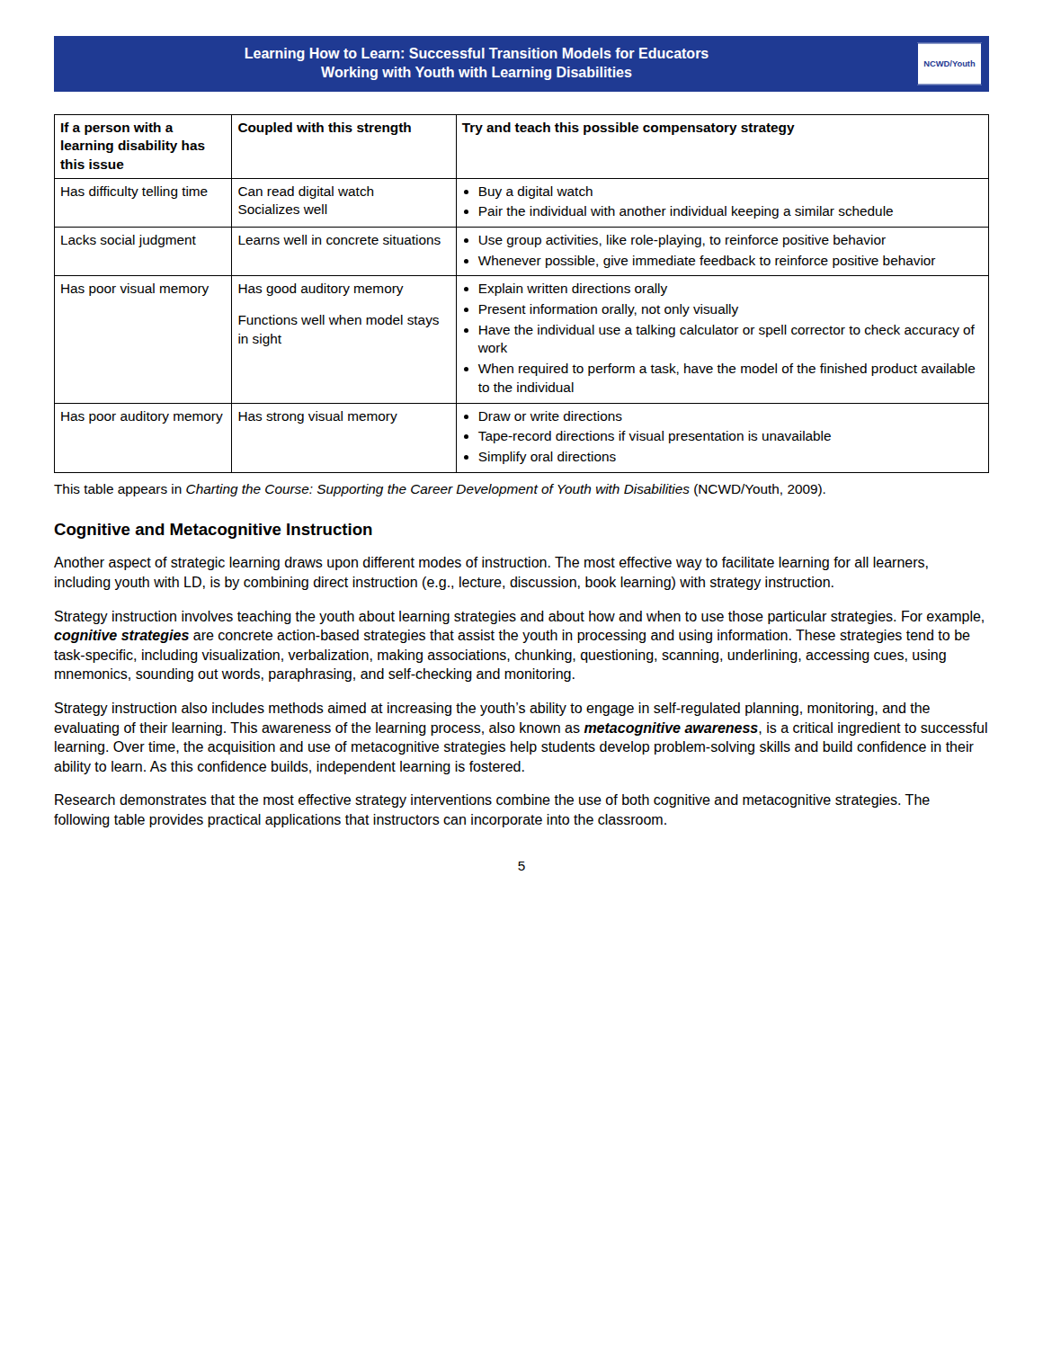Learning How to Learn: Successful Transition Models for Educators Working with Youth with Learning Disabilities
NCWD/Youth
| If a person with a learning disability has this issue | Coupled with this strength | Try and teach this possible compensatory strategy |
| --- | --- | --- |
| Has difficulty telling time | Can read digital watch Socializes well | Buy a digital watch Pair the individual with another individual keeping a similar schedule |
| Lacks social judgment | Learns well in concrete situations | Use group activities, like role-playing, to reinforce positive behavior Whenever possible, give immediate feedback to reinforce positive behavior |
| Has poor visual memory | Has good auditory memory Functions well when model stays in sight | Explain written directions orally Present information orally, not only visually Have the individual use a talking calculator or spell corrector to check accuracy of work When required to perform a task, have the model of the finished product available to the individual |
| Has poor auditory memory | Has strong visual memory | Draw or write directions Tape-record directions if visual presentation is unavailable Simplify oral directions |
This table appears in Charting the Course: Supporting the Career Development of Youth with Disabilities (NCWD/Youth, 2009).
Cognitive and Metacognitive Instruction
Another aspect of strategic learning draws upon different modes of instruction. The most effective way to facilitate learning for all learners, including youth with LD, is by combining direct instruction (e.g., lecture, discussion, book learning) with strategy instruction.
Strategy instruction involves teaching the youth about learning strategies and about how and when to use those particular strategies. For example, cognitive strategies are concrete action-based strategies that assist the youth in processing and using information. These strategies tend to be task-specific, including visualization, verbalization, making associations, chunking, questioning, scanning, underlining, accessing cues, using mnemonics, sounding out words, paraphrasing, and self-checking and monitoring.
Strategy instruction also includes methods aimed at increasing the youth’s ability to engage in self-regulated planning, monitoring, and the evaluating of their learning. This awareness of the learning process, also known as metacognitive awareness, is a critical ingredient to successful learning. Over time, the acquisition and use of metacognitive strategies help students develop problem-solving skills and build confidence in their ability to learn. As this confidence builds, independent learning is fostered.
Research demonstrates that the most effective strategy interventions combine the use of both cognitive and metacognitive strategies. The following table provides practical applications that instructors can incorporate into the classroom.
5